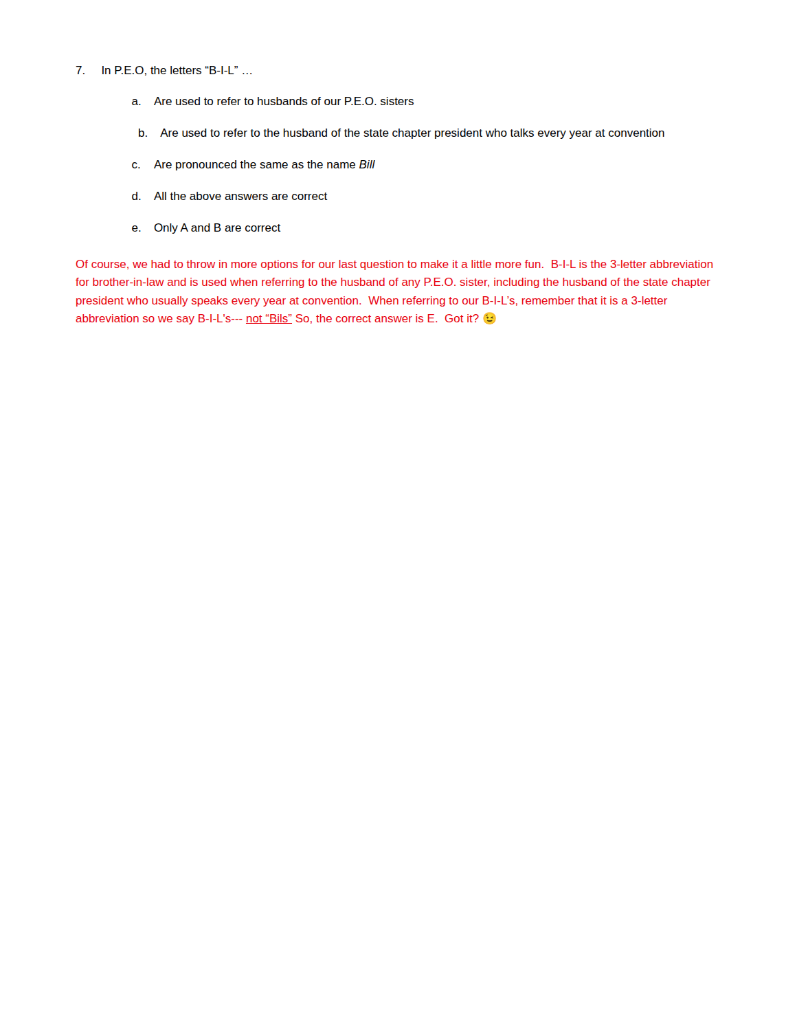7. In P.E.O, the letters “B-I-L” …
a. Are used to refer to husbands of our P.E.O. sisters
b. Are used to refer to the husband of the state chapter president who talks every year at convention
c. Are pronounced the same as the name Bill
d. All the above answers are correct
e. Only A and B are correct
Of course, we had to throw in more options for our last question to make it a little more fun. B-I-L is the 3-letter abbreviation for brother-in-law and is used when referring to the husband of any P.E.O. sister, including the husband of the state chapter president who usually speaks every year at convention. When referring to our B-I-L’s, remember that it is a 3-letter abbreviation so we say B-I-L's--- not “Bils” So, the correct answer is E. Got it? 😉